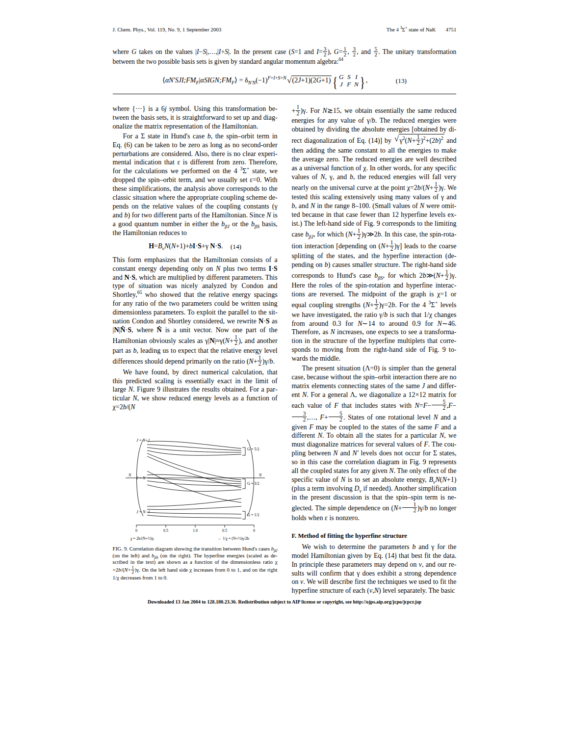J. Chem. Phys., Vol. 119, No. 9, 1 September 2003
The 4 3Σ+ state of NaK 4751
where G takes on the values |I−S|,…,|I+S|. In the present case (S=1 and I=32), G=12, 32, and 52. The unitary transformation between the two possible basis sets is given by standard angular momentum algebra:64
⟨αN′SJI;FMF|αSIGN;FMF⟩ = δN′N(−1)F+I+S+N(2J+1)(2G+1){GSIJFN},
(13)
where {···} is a 6j symbol. Using this transformation between the basis sets, it is straightforward to set up and diagonalize the matrix representation of the Hamiltonian.
For a Σ state in Hund's case b, the spin–orbit term in Eq. (6) can be taken to be zero as long as no second-order perturbations are considered. Also, there is no clear experimental indication that ε is different from zero. Therefore, for the calculations we performed on the 4 3Σ+ state, we dropped the spin–orbit term, and we usually set ε=0. With these simplifications, the analysis above corresponds to the classic situation where the appropriate coupling scheme depends on the relative values of the coupling constants (γ and b) for two different parts of the Hamiltonian. Since N is a good quantum number in either the bβJ or the bβS basis, the Hamiltonian reduces to
H=BvN(N+1)+bI·S+γ N·S.
(14)
This form emphasizes that the Hamiltonian consists of a constant energy depending only on N plus two terms I·S and N·S, which are multiplied by different parameters. This type of situation was nicely analyzed by Condon and Shortley,65 who showed that the relative energy spacings for any ratio of the two parameters could be written using dimensionless parameters. To exploit the parallel to the situation Condon and Shortley considered, we rewrite N·S as |N|N̂·S, where N̂ is a unit vector. Now one part of the Hamiltonian obviously scales as γ|N|≈γ(N+12), and another part as b, leading us to expect that the relative energy level differences should depend primarily on the ratio (N+12)γ/b.
We have found, by direct numerical calculation, that this predicted scaling is essentially exact in the limit of large N. Figure 9 illustrates the results obtained. For a particular N, we show reduced energy levels as a function of χ=2b/(N
J = N+1 J = N J = N−1 N N G = 5/2 G = 3/2 G = 1/2 0 0.5 1.0 0.5 0 χ = 2b/(N+½)γ ← 1/χ = (N+½)γ/2b
FIG. 9. Correlation diagram showing the transition between Hund's cases bβJ (on the left) and bβS (on the right). The hyperfine energies (scaled as described in the text) are shown as a function of the dimensionless ratio χ =2b/(N+12)γ. On the left hand side χ increases from 0 to 1, and on the right 1/χ decreases from 1 to 0.
+12)γ. For N≳15, we obtain essentially the same reduced energies for any value of γ/b. The reduced energies were obtained by dividing the absolute energies [obtained by direct diagonalization of Eq. (14)] by γ2(N+12)2+(2b)2 and then adding the same constant to all the energies to make the average zero. The reduced energies are well described as a universal function of χ. In other words, for any specific values of N, γ, and b, the reduced energies will fall very nearly on the universal curve at the point χ=2b/(N+12)γ. We tested this scaling extensively using many values of γ and b, and N in the range 8–100. (Small values of N were omitted because in that case fewer than 12 hyperfine levels exist.) The left-hand side of Fig. 9 corresponds to the limiting case bβJ, for which (N+12)γ≫2b. In this case, the spin-rotation interaction [depending on (N+12)γ] leads to the coarse splitting of the states, and the hyperfine interaction (depending on b) causes smaller structure. The right-hand side corresponds to Hund's case bβS, for which 2b≫(N+12)γ. Here the roles of the spin-rotation and hyperfine interactions are reversed. The midpoint of the graph is χ=1 or equal coupling strengths (N+12)γ=2b. For the 4 3Σ+ levels we have investigated, the ratio γ/b is such that 1/χ changes from around 0.3 for N∼14 to around 0.9 for N∼46. Therefore, as N increases, one expects to see a transformation in the structure of the hyperfine multiplets that corresponds to moving from the right-hand side of Fig. 9 towards the middle.
The present situation (Λ=0) is simpler than the general case, because without the spin–orbit interaction there are no matrix elements connecting states of the same J and different N. For a general Λ, we diagonalize a 12×12 matrix for each value of F that includes states with N=F−52,F−32,…, F+52. States of one rotational level N and a given F may be coupled to the states of the same F and a different N. To obtain all the states for a particular N, we must diagonalize matrices for several values of F. The coupling between N and N′ levels does not occur for Σ states, so in this case the correlation diagram in Fig. 9 represents all the coupled states for any given N. The only effect of the specific value of N is to set an absolute energy, BvN(N+1) (plus a term involving Dv if needed). Another simplification in the present discussion is that the spin–spin term is neglected. The simple dependence on (N+12)γ/b no longer holds when ε is nonzero.
F. Method of fitting the hyperfine structure
We wish to determine the parameters b and γ for the model Hamiltonian given by Eq. (14) that best fit the data. In principle these parameters may depend on v, and our results will confirm that γ does exhibit a strong dependence on v. We will describe first the techniques we used to fit the hyperfine structure of each (v,N) level separately. The basic
Downloaded 13 Jan 2004 to 128.180.23.36. Redistribution subject to AIP license or copyright, see http://ojps.aip.org/jcpo/jcpcr.jsp